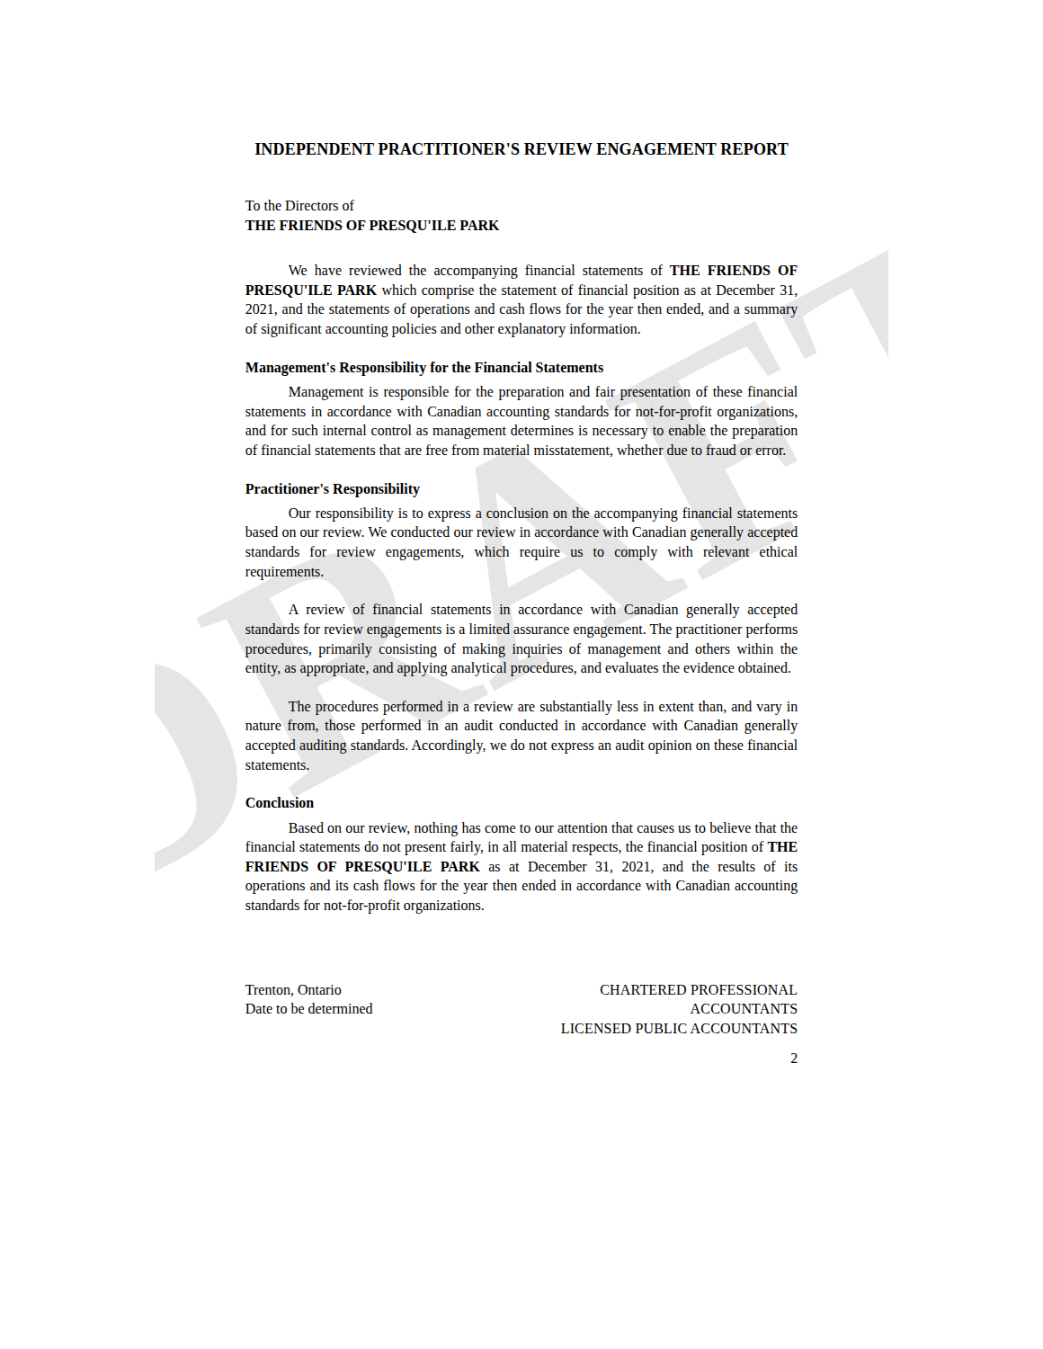DRAFT
INDEPENDENT PRACTITIONER'S REVIEW ENGAGEMENT REPORT
To the Directors of
THE FRIENDS OF PRESQU'ILE PARK
We have reviewed the accompanying financial statements of THE FRIENDS OF PRESQU'ILE PARK which comprise the statement of financial position as at December 31, 2021, and the statements of operations and cash flows for the year then ended, and a summary of significant accounting policies and other explanatory information.
Management's Responsibility for the Financial Statements
Management is responsible for the preparation and fair presentation of these financial statements in accordance with Canadian accounting standards for not-for-profit organizations, and for such internal control as management determines is necessary to enable the preparation of financial statements that are free from material misstatement, whether due to fraud or error.
Practitioner's Responsibility
Our responsibility is to express a conclusion on the accompanying financial statements based on our review. We conducted our review in accordance with Canadian generally accepted standards for review engagements, which require us to comply with relevant ethical requirements.
A review of financial statements in accordance with Canadian generally accepted standards for review engagements is a limited assurance engagement. The practitioner performs procedures, primarily consisting of making inquiries of management and others within the entity, as appropriate, and applying analytical procedures, and evaluates the evidence obtained.
The procedures performed in a review are substantially less in extent than, and vary in nature from, those performed in an audit conducted in accordance with Canadian generally accepted auditing standards. Accordingly, we do not express an audit opinion on these financial statements.
Conclusion
Based on our review, nothing has come to our attention that causes us to believe that the financial statements do not present fairly, in all material respects, the financial position of THE FRIENDS OF PRESQU'ILE PARK as at December 31, 2021, and the results of its operations and its cash flows for the year then ended in accordance with Canadian accounting standards for not-for-profit organizations.
Trenton, Ontario
Date to be determined
CHARTERED PROFESSIONAL ACCOUNTANTS
LICENSED PUBLIC ACCOUNTANTS
2